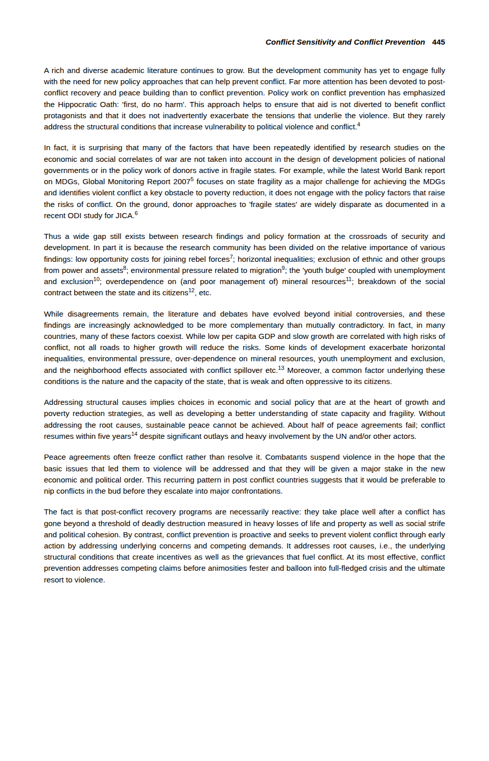Conflict Sensitivity and Conflict Prevention445
A rich and diverse academic literature continues to grow. But the development community has yet to engage fully with the need for new policy approaches that can help prevent conflict. Far more attention has been devoted to post-conflict recovery and peace building than to conflict prevention. Policy work on conflict prevention has emphasized the Hippocratic Oath: 'first, do no harm'. This approach helps to ensure that aid is not diverted to benefit conflict protagonists and that it does not inadvertently exacerbate the tensions that underlie the violence. But they rarely address the structural conditions that increase vulnerability to political violence and conflict.4
In fact, it is surprising that many of the factors that have been repeatedly identified by research studies on the economic and social correlates of war are not taken into account in the design of development policies of national governments or in the policy work of donors active in fragile states. For example, while the latest World Bank report on MDGs, Global Monitoring Report 20075 focuses on state fragility as a major challenge for achieving the MDGs and identifies violent conflict a key obstacle to poverty reduction, it does not engage with the policy factors that raise the risks of conflict. On the ground, donor approaches to 'fragile states' are widely disparate as documented in a recent ODI study for JICA.6
Thus a wide gap still exists between research findings and policy formation at the crossroads of security and development. In part it is because the research community has been divided on the relative importance of various findings: low opportunity costs for joining rebel forces7; horizontal inequalities; exclusion of ethnic and other groups from power and assets8; environmental pressure related to migration9; the 'youth bulge' coupled with unemployment and exclusion10; overdependence on (and poor management of) mineral resources11; breakdown of the social contract between the state and its citizens12, etc.
While disagreements remain, the literature and debates have evolved beyond initial controversies, and these findings are increasingly acknowledged to be more complementary than mutually contradictory. In fact, in many countries, many of these factors coexist. While low per capita GDP and slow growth are correlated with high risks of conflict, not all roads to higher growth will reduce the risks. Some kinds of development exacerbate horizontal inequalities, environmental pressure, over-dependence on mineral resources, youth unemployment and exclusion, and the neighborhood effects associated with conflict spillover etc.13 Moreover, a common factor underlying these conditions is the nature and the capacity of the state, that is weak and often oppressive to its citizens.
Addressing structural causes implies choices in economic and social policy that are at the heart of growth and poverty reduction strategies, as well as developing a better understanding of state capacity and fragility. Without addressing the root causes, sustainable peace cannot be achieved. About half of peace agreements fail; conflict resumes within five years14 despite significant outlays and heavy involvement by the UN and/or other actors.
Peace agreements often freeze conflict rather than resolve it. Combatants suspend violence in the hope that the basic issues that led them to violence will be addressed and that they will be given a major stake in the new economic and political order. This recurring pattern in post conflict countries suggests that it would be preferable to nip conflicts in the bud before they escalate into major confrontations.
The fact is that post-conflict recovery programs are necessarily reactive: they take place well after a conflict has gone beyond a threshold of deadly destruction measured in heavy losses of life and property as well as social strife and political cohesion. By contrast, conflict prevention is proactive and seeks to prevent violent conflict through early action by addressing underlying concerns and competing demands. It addresses root causes, i.e., the underlying structural conditions that create incentives as well as the grievances that fuel conflict. At its most effective, conflict prevention addresses competing claims before animosities fester and balloon into full-fledged crisis and the ultimate resort to violence.